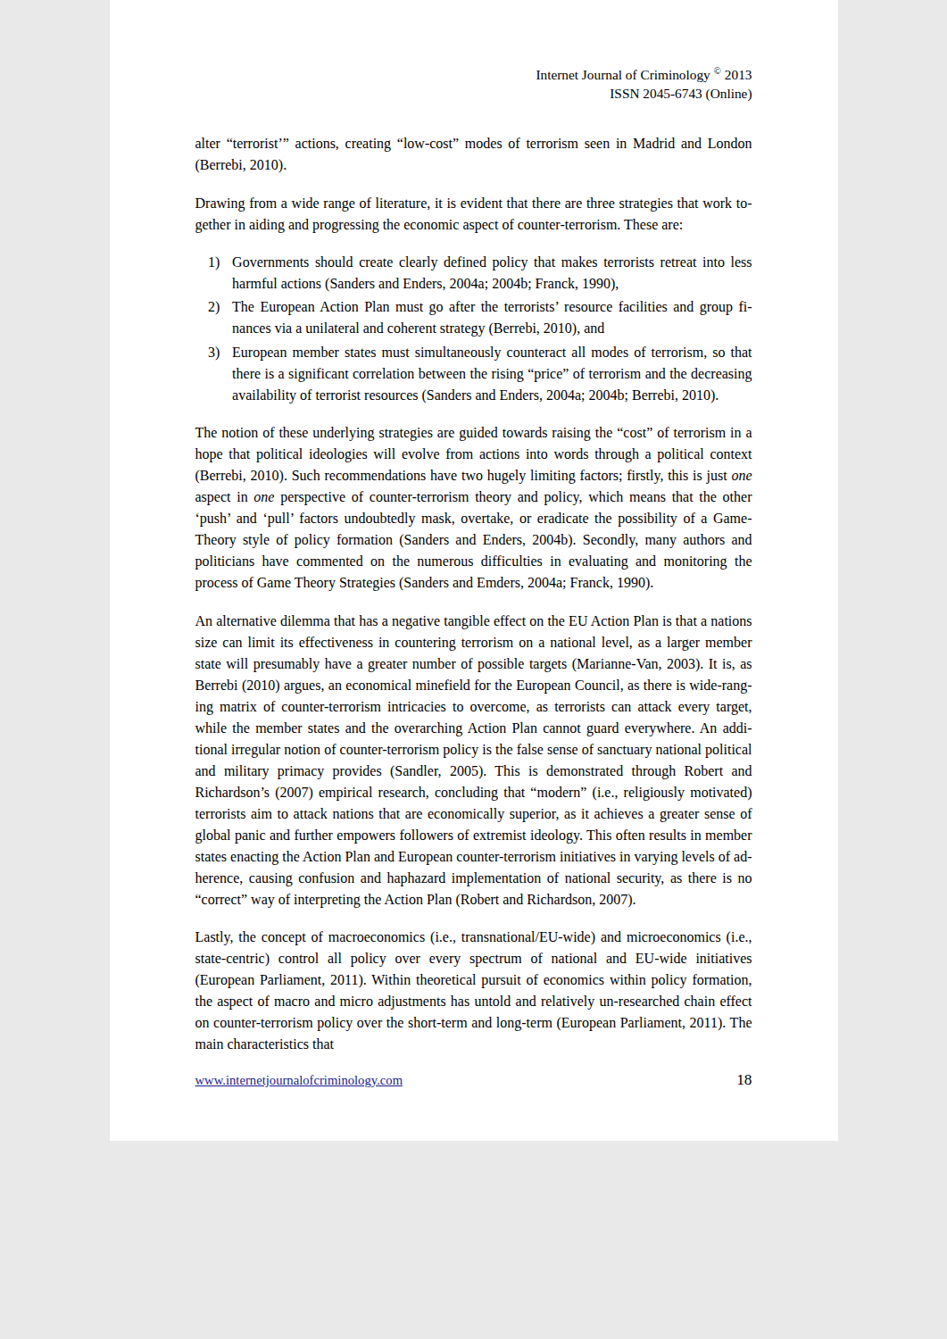Internet Journal of Criminology © 2013
ISSN 2045-6743 (Online)
alter “terrorist’” actions, creating “low-cost” modes of terrorism seen in Madrid and London (Berrebi, 2010).
Drawing from a wide range of literature, it is evident that there are three strategies that work together in aiding and progressing the economic aspect of counter-terrorism. These are:
Governments should create clearly defined policy that makes terrorists retreat into less harmful actions (Sanders and Enders, 2004a; 2004b; Franck, 1990),
The European Action Plan must go after the terrorists’ resource facilities and group finances via a unilateral and coherent strategy (Berrebi, 2010), and
European member states must simultaneously counteract all modes of terrorism, so that there is a significant correlation between the rising “price” of terrorism and the decreasing availability of terrorist resources (Sanders and Enders, 2004a; 2004b; Berrebi, 2010).
The notion of these underlying strategies are guided towards raising the “cost” of terrorism in a hope that political ideologies will evolve from actions into words through a political context (Berrebi, 2010). Such recommendations have two hugely limiting factors; firstly, this is just one aspect in one perspective of counter-terrorism theory and policy, which means that the other ‘push’ and ‘pull’ factors undoubtedly mask, overtake, or eradicate the possibility of a Game-Theory style of policy formation (Sanders and Enders, 2004b). Secondly, many authors and politicians have commented on the numerous difficulties in evaluating and monitoring the process of Game Theory Strategies (Sanders and Emders, 2004a; Franck, 1990).
An alternative dilemma that has a negative tangible effect on the EU Action Plan is that a nations size can limit its effectiveness in countering terrorism on a national level, as a larger member state will presumably have a greater number of possible targets (Marianne-Van, 2003). It is, as Berrebi (2010) argues, an economical minefield for the European Council, as there is wide-ranging matrix of counter-terrorism intricacies to overcome, as terrorists can attack every target, while the member states and the overarching Action Plan cannot guard everywhere. An additional irregular notion of counter-terrorism policy is the false sense of sanctuary national political and military primacy provides (Sandler, 2005). This is demonstrated through Robert and Richardson’s (2007) empirical research, concluding that “modern” (i.e., religiously motivated) terrorists aim to attack nations that are economically superior, as it achieves a greater sense of global panic and further empowers followers of extremist ideology. This often results in member states enacting the Action Plan and European counter-terrorism initiatives in varying levels of adherence, causing confusion and haphazard implementation of national security, as there is no “correct” way of interpreting the Action Plan (Robert and Richardson, 2007).
Lastly, the concept of macroeconomics (i.e., transnational/EU-wide) and microeconomics (i.e., state-centric) control all policy over every spectrum of national and EU-wide initiatives (European Parliament, 2011). Within theoretical pursuit of economics within policy formation, the aspect of macro and micro adjustments has untold and relatively un-researched chain effect on counter-terrorism policy over the short-term and long-term (European Parliament, 2011). The main characteristics that
www.internetjournalofcriminology.com 18